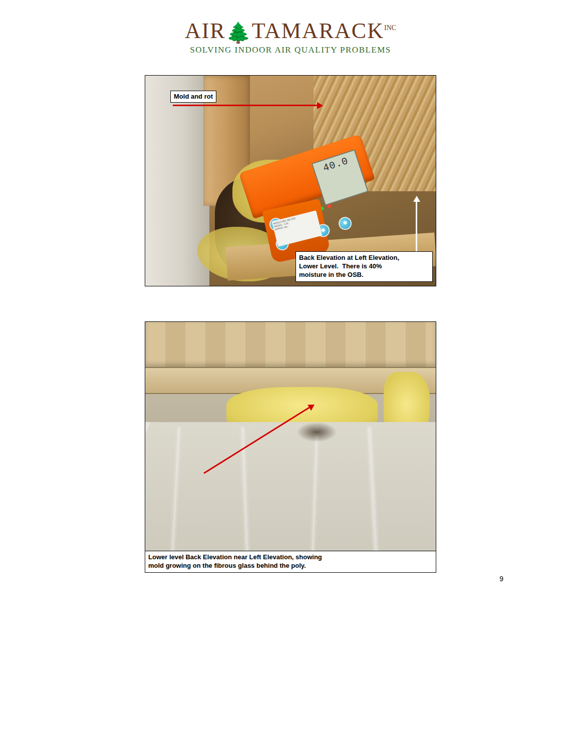AIR🌲TAMARACKINC
SOLVING INDOOR AIR QUALITY PROBLEMS
40.0
☀
✱
✱
✱
MOISTURE METER
MODEL CAL
SERIAL No.
Mold and rot
Back Elevation at Left Elevation,
Lower Level. There is 40%
moisture in the OSB.
Lower level Back Elevation near Left Elevation, showing
mold growing on the fibrous glass behind the poly.
9